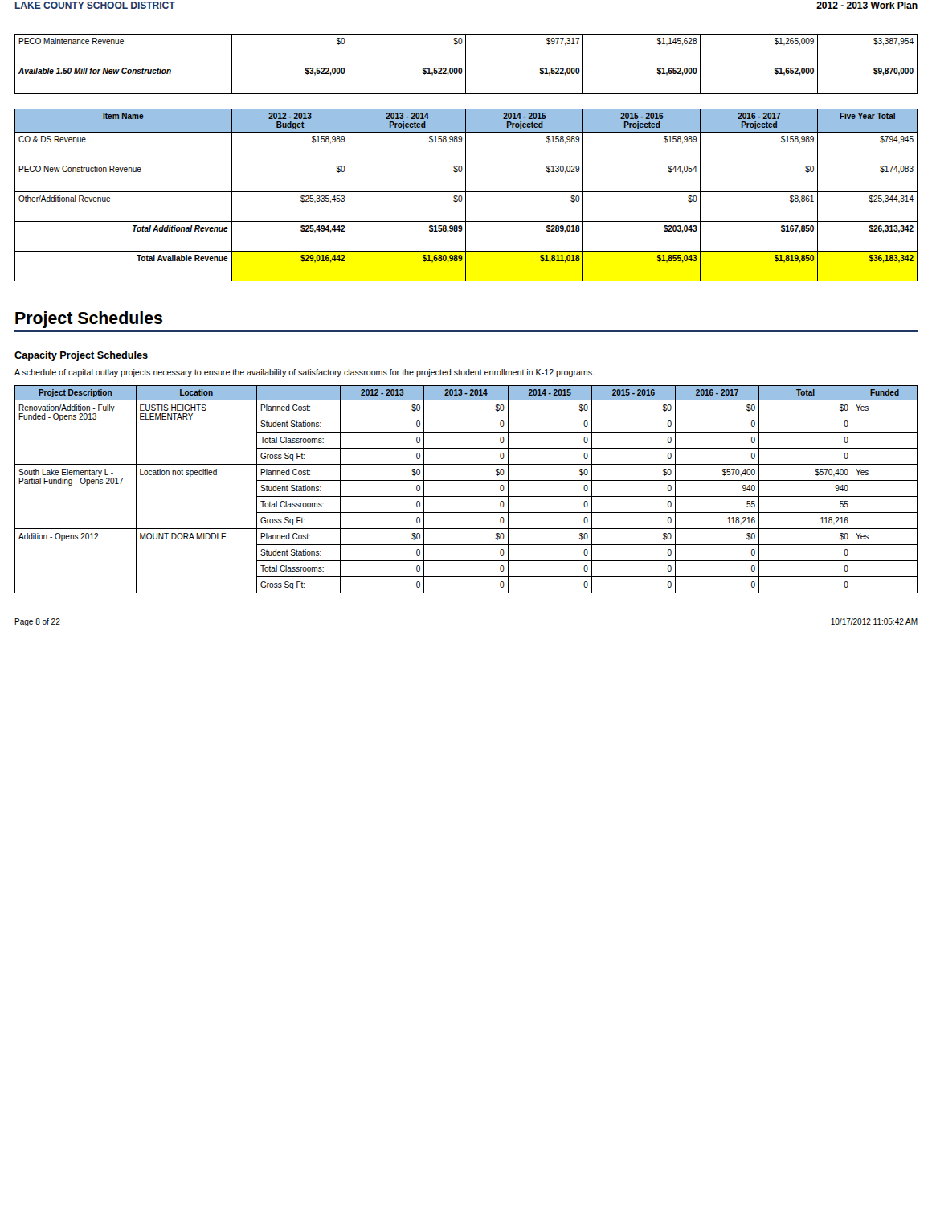LAKE COUNTY SCHOOL DISTRICT
2012 - 2013 Work Plan
| PECO Maintenance Revenue | $0 | $0 | $977,317 | $1,145,628 | $1,265,009 | $3,387,954 |
| Available 1.50 Mill for New Construction | $3,522,000 | $1,522,000 | $1,522,000 | $1,652,000 | $1,652,000 | $9,870,000 |
| Item Name | 2012 - 2013 Budget | 2013 - 2014 Projected | 2014 - 2015 Projected | 2015 - 2016 Projected | 2016 - 2017 Projected | Five Year Total |
| --- | --- | --- | --- | --- | --- | --- |
| CO & DS Revenue | $158,989 | $158,989 | $158,989 | $158,989 | $158,989 | $794,945 |
| PECO New Construction Revenue | $0 | $0 | $130,029 | $44,054 | $0 | $174,083 |
| Other/Additional Revenue | $25,335,453 | $0 | $0 | $0 | $8,861 | $25,344,314 |
| Total Additional Revenue | $25,494,442 | $158,989 | $289,018 | $203,043 | $167,850 | $26,313,342 |
| Total Available Revenue | $29,016,442 | $1,680,989 | $1,811,018 | $1,855,043 | $1,819,850 | $36,183,342 |
Project Schedules
Capacity Project Schedules
A schedule of capital outlay projects necessary to ensure the availability of satisfactory classrooms for the projected student enrollment in K-12 programs.
| Project Description | Location | | 2012 - 2013 | 2013 - 2014 | 2014 - 2015 | 2015 - 2016 | 2016 - 2017 | Total | Funded |
| --- | --- | --- | --- | --- | --- | --- | --- | --- | --- |
| Renovation/Addition - Fully Funded - Opens 2013 | EUSTIS HEIGHTS ELEMENTARY | Planned Cost: | $0 | $0 | $0 | $0 | $0 | $0 | Yes |
| Student Stations: | 0 | 0 | 0 | 0 | 0 | 0 | |
| Total Classrooms: | 0 | 0 | 0 | 0 | 0 | 0 | |
| Gross Sq Ft: | 0 | 0 | 0 | 0 | 0 | 0 | |
| South Lake Elementary L - Partial Funding - Opens 2017 | Location not specified | Planned Cost: | $0 | $0 | $0 | $0 | $570,400 | $570,400 | Yes |
| Student Stations: | 0 | 0 | 0 | 0 | 940 | 940 | |
| Total Classrooms: | 0 | 0 | 0 | 0 | 55 | 55 | |
| Gross Sq Ft: | 0 | 0 | 0 | 0 | 118,216 | 118,216 | |
| Addition - Opens 2012 | MOUNT DORA MIDDLE | Planned Cost: | $0 | $0 | $0 | $0 | $0 | $0 | Yes |
| Student Stations: | 0 | 0 | 0 | 0 | 0 | 0 | |
| Total Classrooms: | 0 | 0 | 0 | 0 | 0 | 0 | |
| Gross Sq Ft: | 0 | 0 | 0 | 0 | 0 | 0 | |
Page 8 of 22
10/17/2012 11:05:42 AM